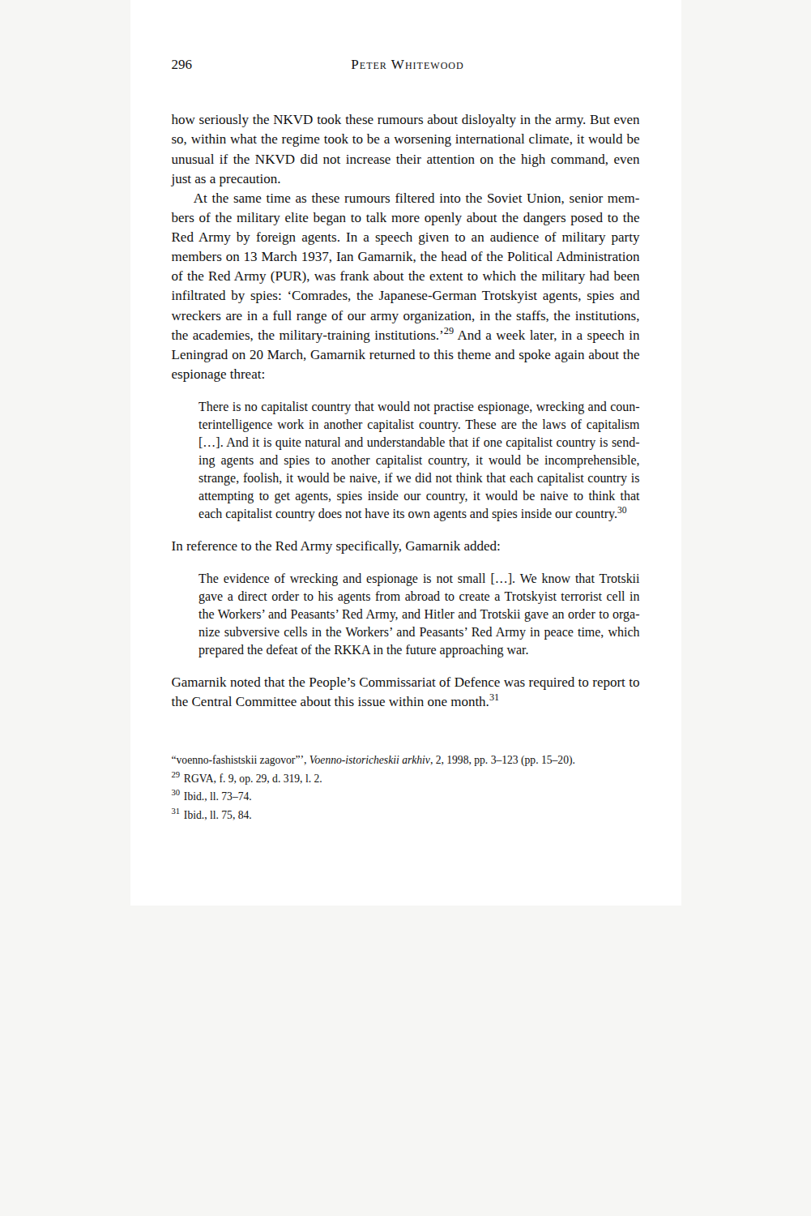296 Peter Whitewood
how seriously the NKVD took these rumours about disloyalty in the army. But even so, within what the regime took to be a worsening international climate, it would be unusual if the NKVD did not increase their attention on the high command, even just as a precaution.
At the same time as these rumours filtered into the Soviet Union, senior members of the military elite began to talk more openly about the dangers posed to the Red Army by foreign agents. In a speech given to an audience of military party members on 13 March 1937, Ian Gamarnik, the head of the Political Administration of the Red Army (PUR), was frank about the extent to which the military had been infiltrated by spies: ‘Comrades, the Japanese-German Trotskyist agents, spies and wreckers are in a full range of our army organization, in the staffs, the institutions, the academies, the military-training institutions.’29 And a week later, in a speech in Leningrad on 20 March, Gamarnik returned to this theme and spoke again about the espionage threat:
There is no capitalist country that would not practise espionage, wrecking and counterintelligence work in another capitalist country. These are the laws of capitalism […]. And it is quite natural and understandable that if one capitalist country is sending agents and spies to another capitalist country, it would be incomprehensible, strange, foolish, it would be naive, if we did not think that each capitalist country is attempting to get agents, spies inside our country, it would be naive to think that each capitalist country does not have its own agents and spies inside our country.30
In reference to the Red Army specifically, Gamarnik added:
The evidence of wrecking and espionage is not small […]. We know that Trotskii gave a direct order to his agents from abroad to create a Trotskyist terrorist cell in the Workers’ and Peasants’ Red Army, and Hitler and Trotskii gave an order to organize subversive cells in the Workers’ and Peasants’ Red Army in peace time, which prepared the defeat of the RKKA in the future approaching war.
Gamarnik noted that the People’s Commissariat of Defence was required to report to the Central Committee about this issue within one month.31
“voenno-fashistskii zagovor”’, Voenno-istoricheskii arkhiv, 2, 1998, pp. 3–123 (pp. 15–20).
RGVA, f. 9, op. 29, d. 319, l. 2.
Ibid., ll. 73–74.
Ibid., ll. 75, 84.